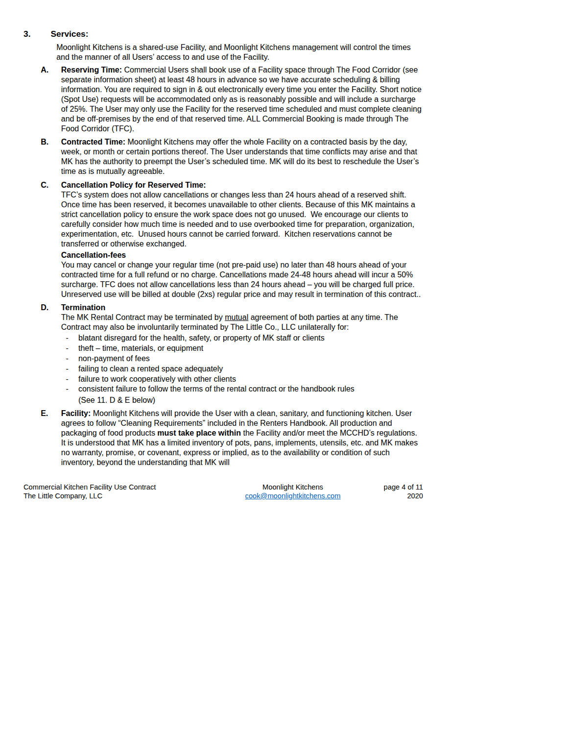3. Services:
Moonlight Kitchens is a shared-use Facility, and Moonlight Kitchens management will control the times and the manner of all Users’ access to and use of the Facility.
A. Reserving Time: Commercial Users shall book use of a Facility space through The Food Corridor (see separate information sheet) at least 48 hours in advance so we have accurate scheduling & billing information. You are required to sign in & out electronically every time you enter the Facility. Short notice (Spot Use) requests will be accommodated only as is reasonably possible and will include a surcharge of 25%. The User may only use the Facility for the reserved time scheduled and must complete cleaning and be off-premises by the end of that reserved time. ALL Commercial Booking is made through The Food Corridor (TFC).
B. Contracted Time: Moonlight Kitchens may offer the whole Facility on a contracted basis by the day, week, or month or certain portions thereof. The User understands that time conflicts may arise and that MK has the authority to preempt the User’s scheduled time. MK will do its best to reschedule the User’s time as is mutually agreeable.
C. Cancellation Policy for Reserved Time:
TFC’s system does not allow cancellations or changes less than 24 hours ahead of a reserved shift. Once time has been reserved, it becomes unavailable to other clients. Because of this MK maintains a strict cancellation policy to ensure the work space does not go unused. We encourage our clients to carefully consider how much time is needed and to use overbooked time for preparation, organization, experimentation, etc. Unused hours cannot be carried forward. Kitchen reservations cannot be transferred or otherwise exchanged.
Cancellation-fees
You may cancel or change your regular time (not pre-paid use) no later than 48 hours ahead of your contracted time for a full refund or no charge. Cancellations made 24-48 hours ahead will incur a 50% surcharge. TFC does not allow cancellations less than 24 hours ahead – you will be charged full price.
Unreserved use will be billed at double (2xs) regular price and may result in termination of this contract..
D. Termination
The MK Rental Contract may be terminated by mutual agreement of both parties at any time. The Contract may also be involuntarily terminated by The Little Co., LLC unilaterally for:
blatant disregard for the health, safety, or property of MK staff or clients
theft – time, materials, or equipment
non-payment of fees
failing to clean a rented space adequately
failure to work cooperatively with other clients
consistent failure to follow the terms of the rental contract or the handbook rules
(See 11. D & E below)
E. Facility: Moonlight Kitchens will provide the User with a clean, sanitary, and functioning kitchen. User agrees to follow “Cleaning Requirements” included in the Renters Handbook. All production and packaging of food products must take place within the Facility and/or meet the MCCHD’s regulations. It is understood that MK has a limited inventory of pots, pans, implements, utensils, etc. and MK makes no warranty, promise, or covenant, express or implied, as to the availability or condition of such inventory, beyond the understanding that MK will
| Commercial Kitchen Facility Use Contract | Moonlight Kitchens | page 4 of 11 |
| The Little Company, LLC | cook@moonlightkitchens.com | 2020 |